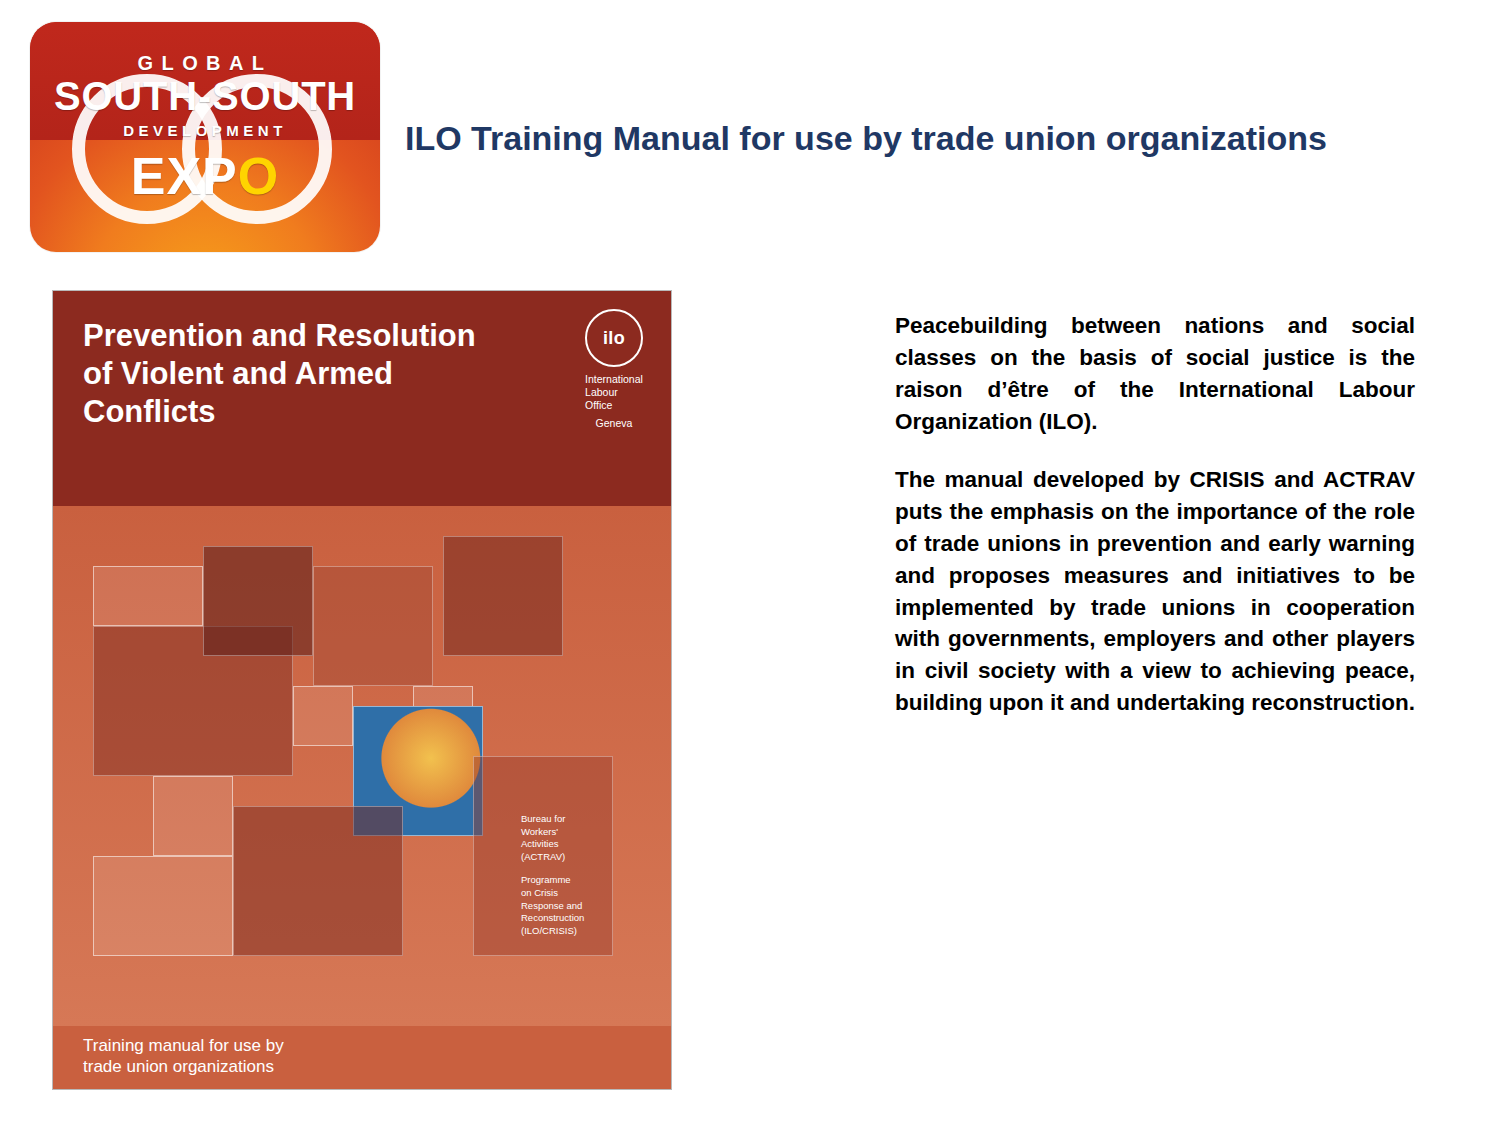GLOBAL
SOUTH-SOUTH
DEVELOPMENT
EXPO
ILO Training Manual for use by trade union organizations
International
Labour
Office
Geneva
Prevention and Resolution
of Violent and Armed
Conflicts
Bureau for
Workers'
Activities
(ACTRAV)
Programme
on Crisis
Response and
Reconstruction
(ILO/CRISIS)
Training manual for use by
trade union organizations
Peacebuilding between nations and social classes on the basis of social justice is the raison d’être of the International Labour Organization (ILO).
The manual developed by CRISIS and ACTRAV puts the emphasis on the importance of the role of trade unions in prevention and early warning and proposes measures and initiatives to be implemented by trade unions in cooperation with governments, employers and other players in civil society with a view to achieving peace, building upon it and undertaking reconstruction.